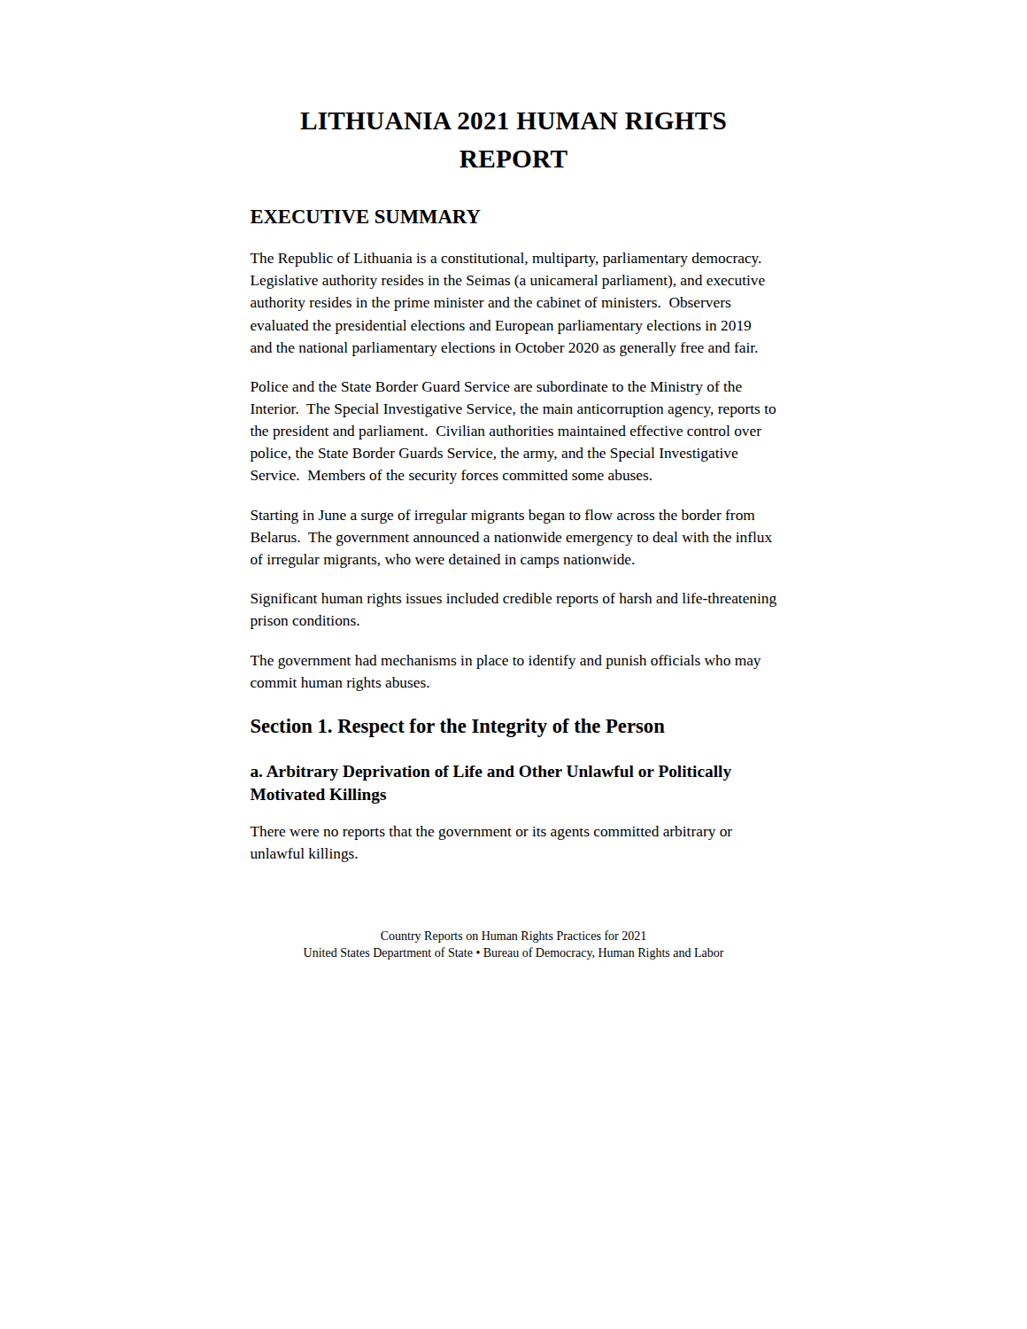LITHUANIA 2021 HUMAN RIGHTS REPORT
EXECUTIVE SUMMARY
The Republic of Lithuania is a constitutional, multiparty, parliamentary democracy. Legislative authority resides in the Seimas (a unicameral parliament), and executive authority resides in the prime minister and the cabinet of ministers. Observers evaluated the presidential elections and European parliamentary elections in 2019 and the national parliamentary elections in October 2020 as generally free and fair.
Police and the State Border Guard Service are subordinate to the Ministry of the Interior. The Special Investigative Service, the main anticorruption agency, reports to the president and parliament. Civilian authorities maintained effective control over police, the State Border Guards Service, the army, and the Special Investigative Service. Members of the security forces committed some abuses.
Starting in June a surge of irregular migrants began to flow across the border from Belarus. The government announced a nationwide emergency to deal with the influx of irregular migrants, who were detained in camps nationwide.
Significant human rights issues included credible reports of harsh and life-threatening prison conditions.
The government had mechanisms in place to identify and punish officials who may commit human rights abuses.
Section 1. Respect for the Integrity of the Person
a. Arbitrary Deprivation of Life and Other Unlawful or Politically Motivated Killings
There were no reports that the government or its agents committed arbitrary or unlawful killings.
Country Reports on Human Rights Practices for 2021
United States Department of State • Bureau of Democracy, Human Rights and Labor